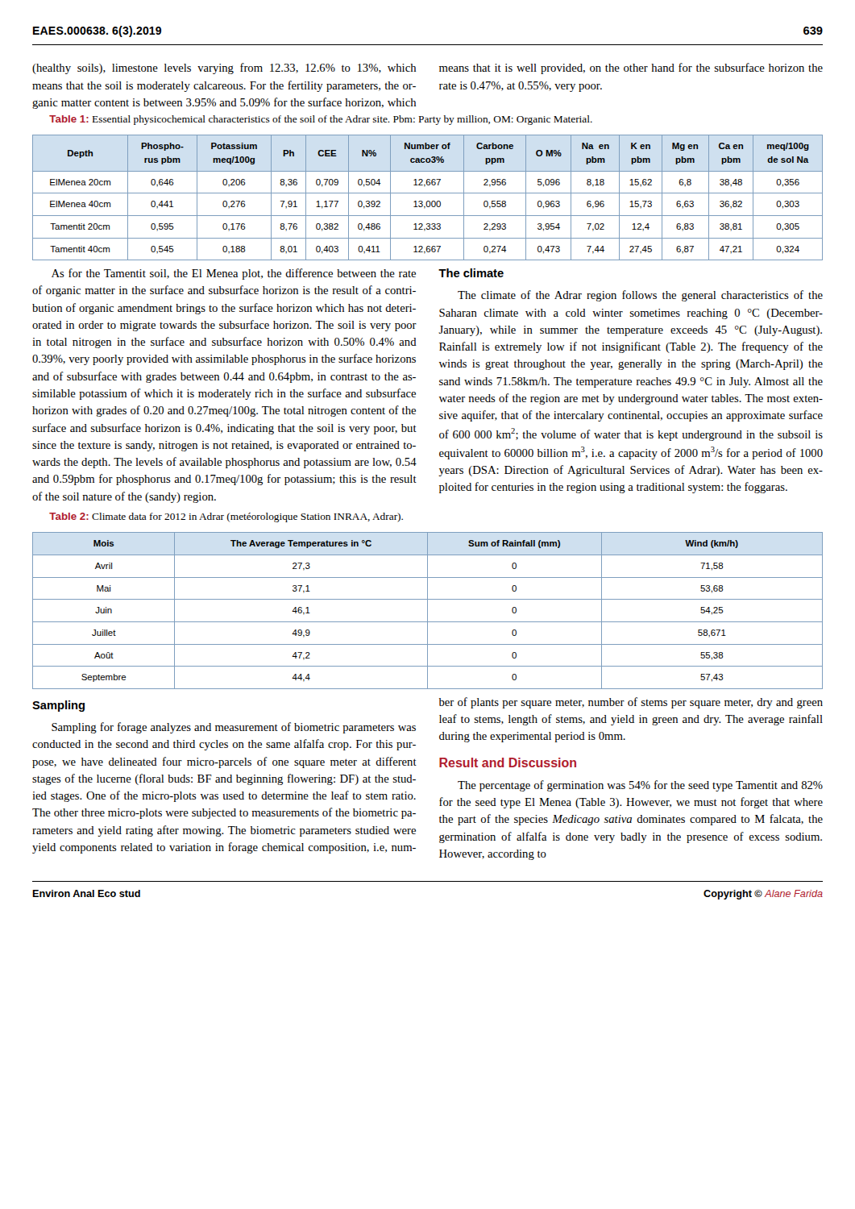EAES.000638. 6(3).2019
639
(healthy soils), limestone levels varying from 12.33, 12.6% to 13%, which means that the soil is moderately calcareous. For the fertility parameters, the organic matter content is between 3.95% and 5.09% for the surface horizon, which means that it is well provided, on the other hand for the subsurface horizon the rate is 0.47%, at 0.55%, very poor.
Table 1: Essential physicochemical characteristics of the soil of the Adrar site. Pbm: Party by million, OM: Organic Material.
| Depth | Phospho- rus pbm | Potassium meq/100g | Ph | CEE | N% | Number of caco3% | Carbone ppm | O M% | Na en pbm | K en pbm | Mg en pbm | Ca en pbm | meq/100g de sol Na |
| --- | --- | --- | --- | --- | --- | --- | --- | --- | --- | --- | --- | --- | --- |
| ElMenea 20cm | 0,646 | 0,206 | 8,36 | 0,709 | 0,504 | 12,667 | 2,956 | 5,096 | 8,18 | 15,62 | 6,8 | 38,48 | 0,356 |
| ElMenea 40cm | 0,441 | 0,276 | 7,91 | 1,177 | 0,392 | 13,000 | 0,558 | 0,963 | 6,96 | 15,73 | 6,63 | 36,82 | 0,303 |
| Tamentit 20cm | 0,595 | 0,176 | 8,76 | 0,382 | 0,486 | 12,333 | 2,293 | 3,954 | 7,02 | 12,4 | 6,83 | 38,81 | 0,305 |
| Tamentit 40cm | 0,545 | 0,188 | 8,01 | 0,403 | 0,411 | 12,667 | 0,274 | 0,473 | 7,44 | 27,45 | 6,87 | 47,21 | 0,324 |
As for the Tamentit soil, the El Menea plot, the difference between the rate of organic matter in the surface and subsurface horizon is the result of a contribution of organic amendment brings to the surface horizon which has not deteriorated in order to migrate towards the subsurface horizon. The soil is very poor in total nitrogen in the surface and subsurface horizon with 0.50% 0.4% and 0.39%, very poorly provided with assimilable phosphorus in the surface horizons and of subsurface with grades between 0.44 and 0.64pbm, in contrast to the assimilable potassium of which it is moderately rich in the surface and subsurface horizon with grades of 0.20 and 0.27meq/100g. The total nitrogen content of the surface and subsurface horizon is 0.4%, indicating that the soil is very poor, but since the texture is sandy, nitrogen is not retained, is evaporated or entrained towards the depth. The levels of available phosphorus and potassium are low, 0.54 and 0.59pbm for phosphorus and 0.17meq/100g for potassium; this is the result of the soil nature of the (sandy) region.
The climate
The climate of the Adrar region follows the general characteristics of the Saharan climate with a cold winter sometimes reaching 0 °C (December-January), while in summer the temperature exceeds 45 °C (July-August). Rainfall is extremely low if not insignificant (Table 2). The frequency of the winds is great throughout the year, generally in the spring (March-April) the sand winds 71.58km/h. The temperature reaches 49.9 °C in July. Almost all the water needs of the region are met by underground water tables. The most extensive aquifer, that of the intercalary continental, occupies an approximate surface of 600 000 km2; the volume of water that is kept underground in the subsoil is equivalent to 60000 billion m3, i.e. a capacity of 2000 m3/s for a period of 1000 years (DSA: Direction of Agricultural Services of Adrar). Water has been exploited for centuries in the region using a traditional system: the foggaras.
Table 2: Climate data for 2012 in Adrar (metéorologique Station INRAA, Adrar).
| Mois | The Average Temperatures in °C | Sum of Rainfall (mm) | Wind (km/h) |
| --- | --- | --- | --- |
| Avril | 27,3 | 0 | 71,58 |
| Mai | 37,1 | 0 | 53,68 |
| Juin | 46,1 | 0 | 54,25 |
| Juillet | 49,9 | 0 | 58,671 |
| Août | 47,2 | 0 | 55,38 |
| Septembre | 44,4 | 0 | 57,43 |
Sampling
Sampling for forage analyzes and measurement of biometric parameters was conducted in the second and third cycles on the same alfalfa crop. For this purpose, we have delineated four micro-parcels of one square meter at different stages of the lucerne (floral buds: BF and beginning flowering: DF) at the studied stages. One of the micro-plots was used to determine the leaf to stem ratio. The other three micro-plots were subjected to measurements of the biometric parameters and yield rating after mowing. The biometric parameters studied were yield components related to variation in forage chemical composition, i.e, number of plants per square meter, number of stems per square meter, dry and green leaf to stems, length of stems, and yield in green and dry. The average rainfall during the experimental period is 0mm.
Result and Discussion
The percentage of germination was 54% for the seed type Tamentit and 82% for the seed type El Menea (Table 3). However, we must not forget that where the part of the species Medicago sativa dominates compared to M falcata, the germination of alfalfa is done very badly in the presence of excess sodium. However, according to
Environ Anal Eco stud
Copyright © Alane Farida